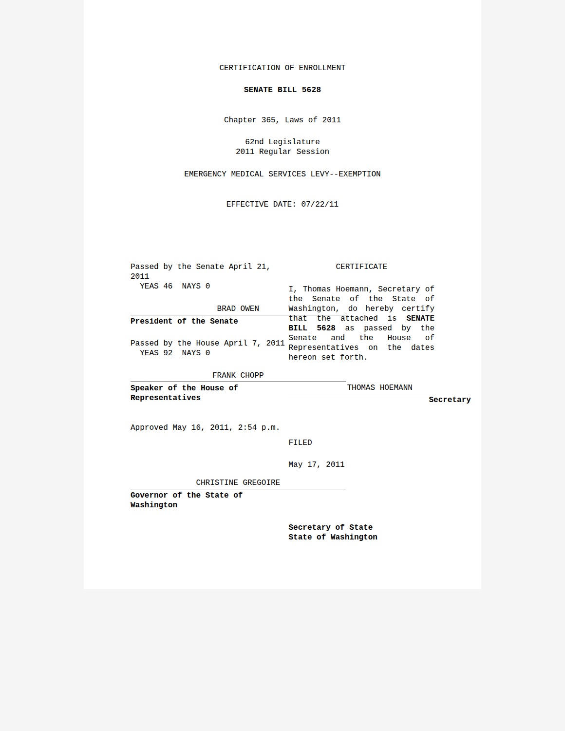CERTIFICATION OF ENROLLMENT
SENATE BILL 5628
Chapter 365, Laws of 2011
62nd Legislature
2011 Regular Session
EMERGENCY MEDICAL SERVICES LEVY--EXEMPTION
EFFECTIVE DATE: 07/22/11
| Passed by the Senate April 21, 2011 YEAS 46 NAYS 0 BRAD OWEN President of the Senate Passed by the House April 7, 2011 YEAS 92 NAYS 0 FRANK CHOPP Speaker of the House of Representatives Approved May 16, 2011, 2:54 p.m. CHRISTINE GREGOIRE Governor of the State of Washington | CERTIFICATE I, Thomas Hoemann, Secretary of the Senate of the State of Washington, do hereby certify that the attached is SENATE BILL 5628 as passed by the Senate and the House of Representatives on the dates hereon set forth. THOMAS HOEMANN Secretary FILED May 17, 2011 Secretary of State State of Washington |